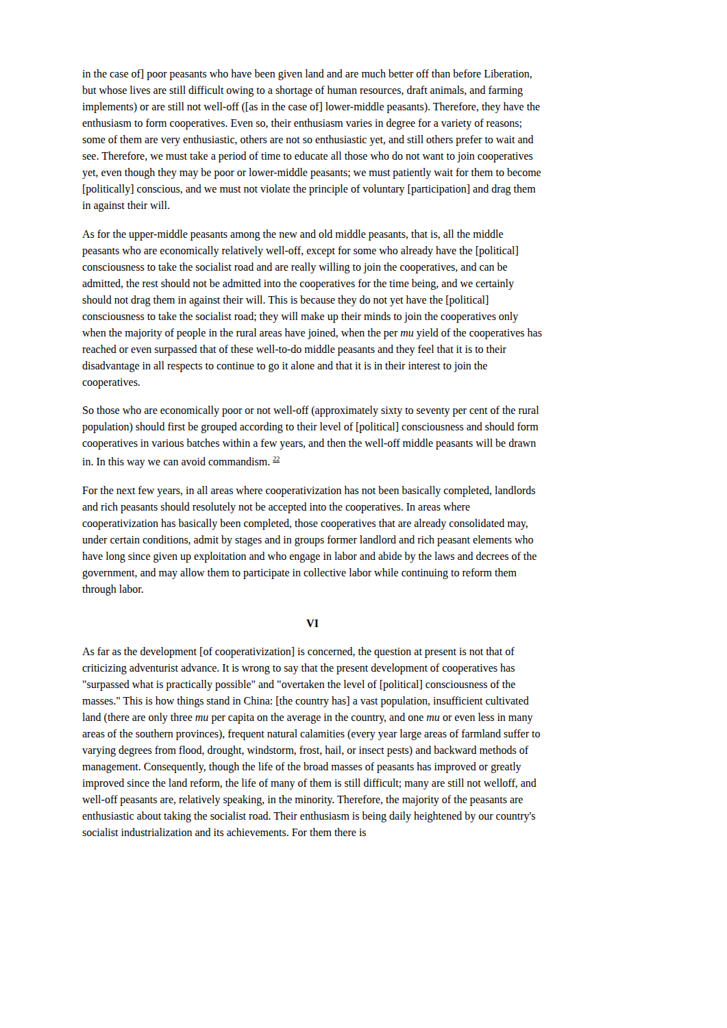in the case of] poor peasants who have been given land and are much better off than before Liberation, but whose lives are still difficult owing to a shortage of human resources, draft animals, and farming implements) or are still not well-off ([as in the case of] lower-middle peasants). Therefore, they have the enthusiasm to form cooperatives. Even so, their enthusiasm varies in degree for a variety of reasons; some of them are very enthusiastic, others are not so enthusiastic yet, and still others prefer to wait and see. Therefore, we must take a period of time to educate all those who do not want to join cooperatives yet, even though they may be poor or lower-middle peasants; we must patiently wait for them to become [politically] conscious, and we must not violate the principle of voluntary [participation] and drag them in against their will.
As for the upper-middle peasants among the new and old middle peasants, that is, all the middle peasants who are economically relatively well-off, except for some who already have the [political] consciousness to take the socialist road and are really willing to join the cooperatives, and can be admitted, the rest should not be admitted into the cooperatives for the time being, and we certainly should not drag them in against their will. This is because they do not yet have the [political] consciousness to take the socialist road; they will make up their minds to join the cooperatives only when the majority of people in the rural areas have joined, when the per mu yield of the cooperatives has reached or even surpassed that of these well-to-do middle peasants and they feel that it is to their disadvantage in all respects to continue to go it alone and that it is in their interest to join the cooperatives.
So those who are economically poor or not well-off (approximately sixty to seventy per cent of the rural population) should first be grouped according to their level of [political] consciousness and should form cooperatives in various batches within a few years, and then the well-off middle peasants will be drawn in. In this way we can avoid commandism. 22
For the next few years, in all areas where cooperativization has not been basically completed, landlords and rich peasants should resolutely not be accepted into the cooperatives. In areas where cooperativization has basically been completed, those cooperatives that are already consolidated may, under certain conditions, admit by stages and in groups former landlord and rich peasant elements who have long since given up exploitation and who engage in labor and abide by the laws and decrees of the government, and may allow them to participate in collective labor while continuing to reform them through labor.
VI
As far as the development [of cooperativization] is concerned, the question at present is not that of criticizing adventurist advance. It is wrong to say that the present development of cooperatives has "surpassed what is practically possible" and "overtaken the level of [political] consciousness of the masses." This is how things stand in China: [the country has] a vast population, insufficient cultivated land (there are only three mu per capita on the average in the country, and one mu or even less in many areas of the southern provinces), frequent natural calamities (every year large areas of farmland suffer to varying degrees from flood, drought, windstorm, frost, hail, or insect pests) and backward methods of management. Consequently, though the life of the broad masses of peasants has improved or greatly improved since the land reform, the life of many of them is still difficult; many are still not welloff, and well-off peasants are, relatively speaking, in the minority. Therefore, the majority of the peasants are enthusiastic about taking the socialist road. Their enthusiasm is being daily heightened by our country's socialist industrialization and its achievements. For them there is